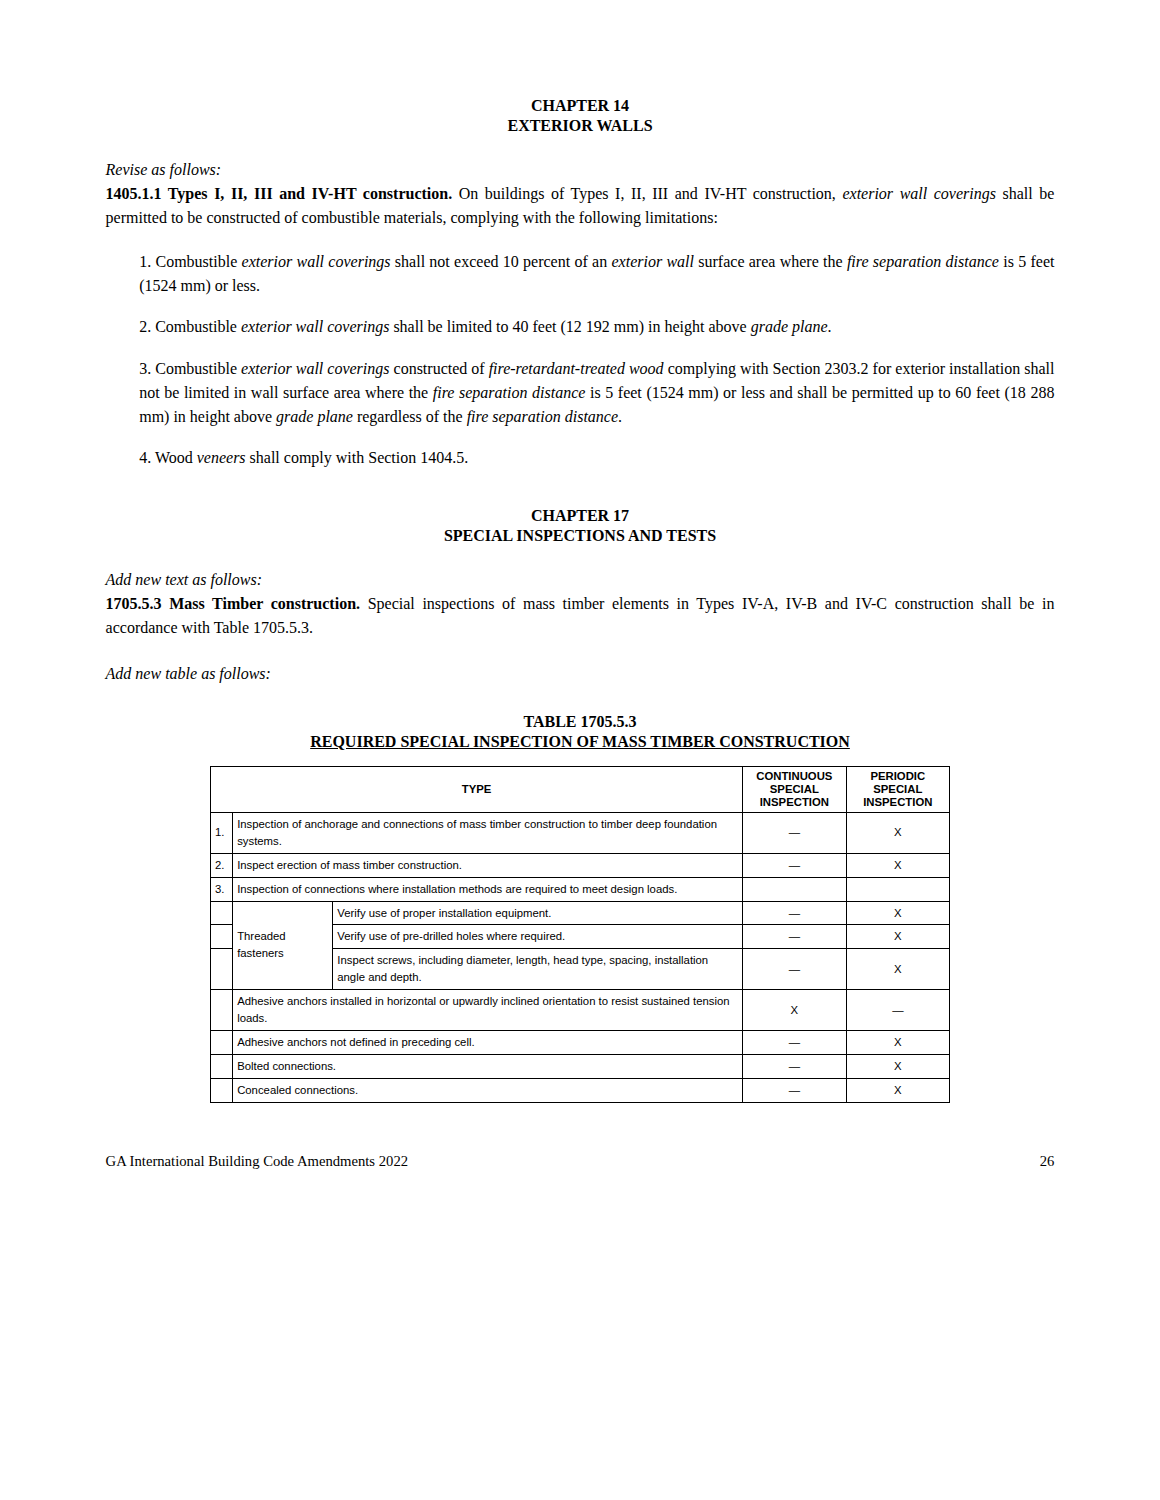CHAPTER 14 EXTERIOR WALLS
Revise as follows:
1405.1.1 Types I, II, III and IV-HT construction. On buildings of Types I, II, III and IV-HT construction, exterior wall coverings shall be permitted to be constructed of combustible materials, complying with the following limitations:
1. Combustible exterior wall coverings shall not exceed 10 percent of an exterior wall surface area where the fire separation distance is 5 feet (1524 mm) or less.
2. Combustible exterior wall coverings shall be limited to 40 feet (12 192 mm) in height above grade plane.
3. Combustible exterior wall coverings constructed of fire-retardant-treated wood complying with Section 2303.2 for exterior installation shall not be limited in wall surface area where the fire separation distance is 5 feet (1524 mm) or less and shall be permitted up to 60 feet (18 288 mm) in height above grade plane regardless of the fire separation distance.
4. Wood veneers shall comply with Section 1404.5.
CHAPTER 17 SPECIAL INSPECTIONS AND TESTS
Add new text as follows:
1705.5.3 Mass Timber construction. Special inspections of mass timber elements in Types IV-A, IV-B and IV-C construction shall be in accordance with Table 1705.5.3.
Add new table as follows:
TABLE 1705.5.3 REQUIRED SPECIAL INSPECTION OF MASS TIMBER CONSTRUCTION
| TYPE | CONTINUOUS SPECIAL INSPECTION | PERIODIC SPECIAL INSPECTION |
| --- | --- | --- |
| 1. | Inspection of anchorage and connections of mass timber construction to timber deep foundation systems. | — | X |
| 2. | Inspect erection of mass timber construction. | — | X |
| 3. | Inspection of connections where installation methods are required to meet design loads. | | |
| | Threaded fasteners | Verify use of proper installation equipment. | — | X |
| | Verify use of pre-drilled holes where required. | — | X |
| | Inspect screws, including diameter, length, head type, spacing, installation angle and depth. | — | X |
| | Adhesive anchors installed in horizontal or upwardly inclined orientation to resist sustained tension loads. | X | — |
| | Adhesive anchors not defined in preceding cell. | — | X |
| | Bolted connections. | — | X |
| | Concealed connections. | — | X |
GA International Building Code Amendments 2022 26